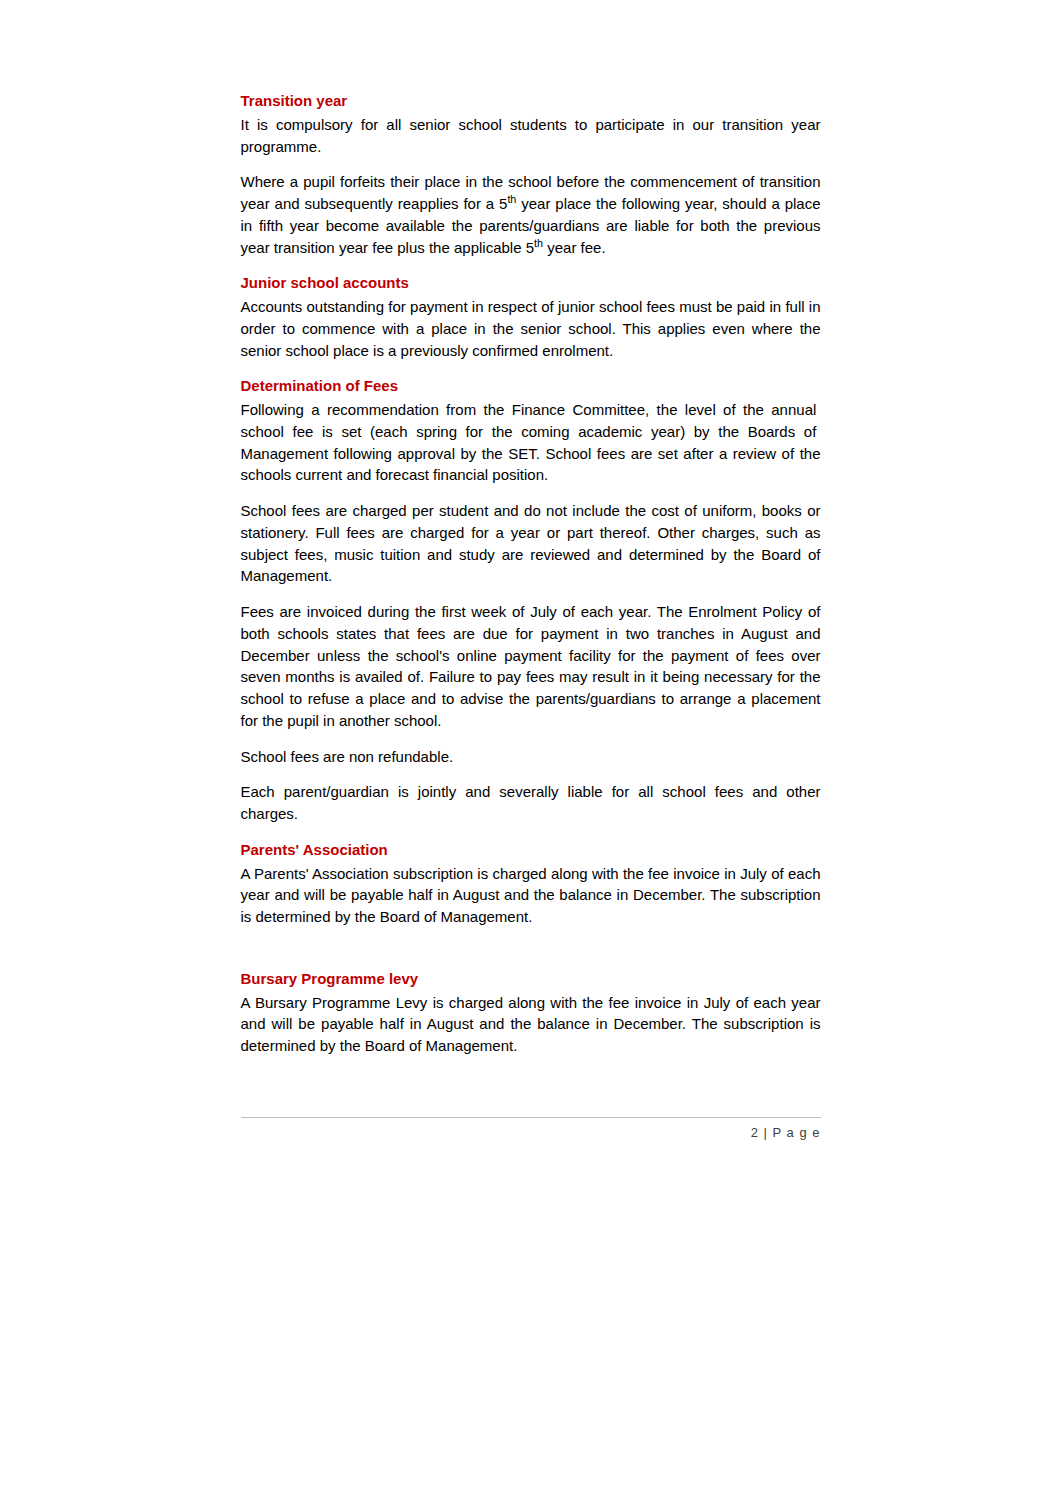Transition year
It is compulsory for all senior school students to participate in our transition year programme.
Where a pupil forfeits their place in the school before the commencement of transition year and subsequently reapplies for a 5th year place the following year, should a place in fifth year become available the parents/guardians are liable for both the previous year transition year fee plus the applicable 5th year fee.
Junior school accounts
Accounts outstanding for payment in respect of junior school fees must be paid in full in order to commence with a place in the senior school. This applies even where the senior school place is a previously confirmed enrolment.
Determination of Fees
Following a recommendation from the Finance Committee, the level of the annual school fee is set (each spring for the coming academic year) by the Boards of Management following approval by the SET. School fees are set after a review of the schools current and forecast financial position.
School fees are charged per student and do not include the cost of uniform, books or stationery. Full fees are charged for a year or part thereof. Other charges, such as subject fees, music tuition and study are reviewed and determined by the Board of Management.
Fees are invoiced during the first week of July of each year. The Enrolment Policy of both schools states that fees are due for payment in two tranches in August and December unless the school's online payment facility for the payment of fees over seven months is availed of. Failure to pay fees may result in it being necessary for the school to refuse a place and to advise the parents/guardians to arrange a placement for the pupil in another school.
School fees are non refundable.
Each parent/guardian is jointly and severally liable for all school fees and other charges.
Parents' Association
A Parents' Association subscription is charged along with the fee invoice in July of each year and will be payable half in August and the balance in December. The subscription is determined by the Board of Management.
Bursary Programme levy
A Bursary Programme Levy is charged along with the fee invoice in July of each year and will be payable half in August and the balance in December. The subscription is determined by the Board of Management.
2 | P a g e